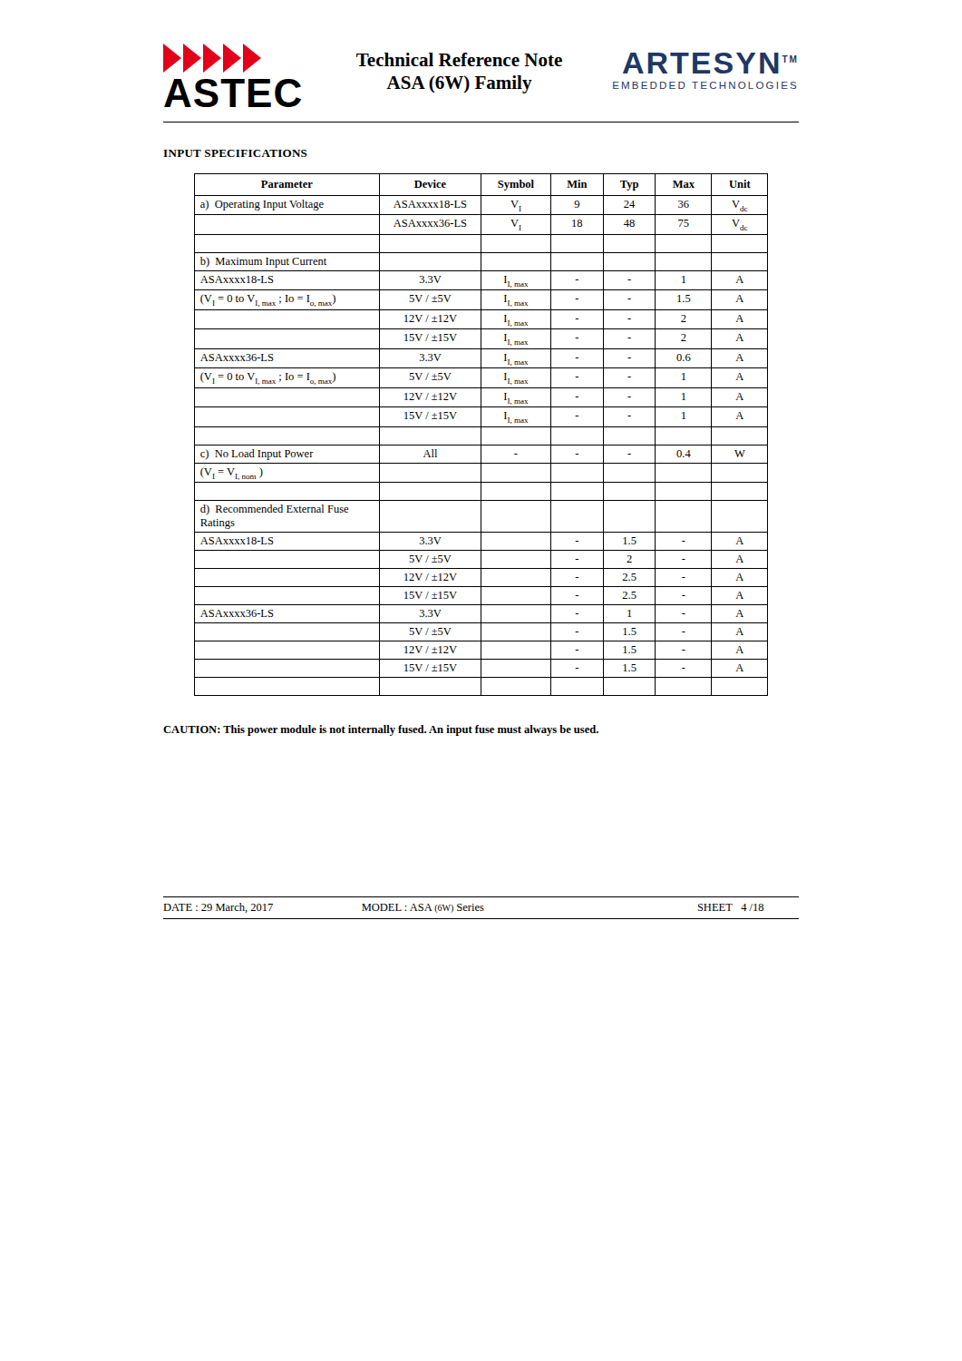ASTEC
Technical Reference Note
ASA (6W) Family
ARTESYNTM
EMBEDDED TECHNOLOGIES
INPUT SPECIFICATIONS
| Parameter | Device | Symbol | Min | Typ | Max | Unit |
| --- | --- | --- | --- | --- | --- | --- |
| a) Operating Input Voltage | ASAxxxx18-LS | V I | 9 | 24 | 36 | V dc |
| | ASAxxxx36-LS | V I | 18 | 48 | 75 | V dc |
| b) Maximum Input Current | | | | | | |
| ASAxxxx18-LS | 3.3V | I I, max | - | - | 1 | A |
| (V I = 0 to V I, max ; Io = I o, max ) | 5V / ±5V | I I, max | - | - | 1.5 | A |
| | 12V / ±12V | I I, max | - | - | 2 | A |
| | 15V / ±15V | I I, max | - | - | 2 | A |
| ASAxxxx36-LS | 3.3V | I I, max | - | - | 0.6 | A |
| (V I = 0 to V I, max ; Io = I o, max ) | 5V / ±5V | I I, max | - | - | 1 | A |
| | 12V / ±12V | I I, max | - | - | 1 | A |
| | 15V / ±15V | I I, max | - | - | 1 | A |
| c) No Load Input Power | All | - | - | - | 0.4 | W |
| (V I = V I, nom ) | | | | | | |
| d) Recommended External Fuse Ratings | | | | | | |
| ASAxxxx18-LS | 3.3V | | - | 1.5 | - | A |
| | 5V / ±5V | | - | 2 | - | A |
| | 12V / ±12V | | - | 2.5 | - | A |
| | 15V / ±15V | | - | 2.5 | - | A |
| ASAxxxx36-LS | 3.3V | | - | 1 | - | A |
| | 5V / ±5V | | - | 1.5 | - | A |
| | 12V / ±12V | | - | 1.5 | - | A |
| | 15V / ±15V | | - | 1.5 | - | A |
CAUTION: This power module is not internally fused. An input fuse must always be used.
DATE : 29 March, 2017
MODEL : ASA (6W) Series
SHEET 4 /18